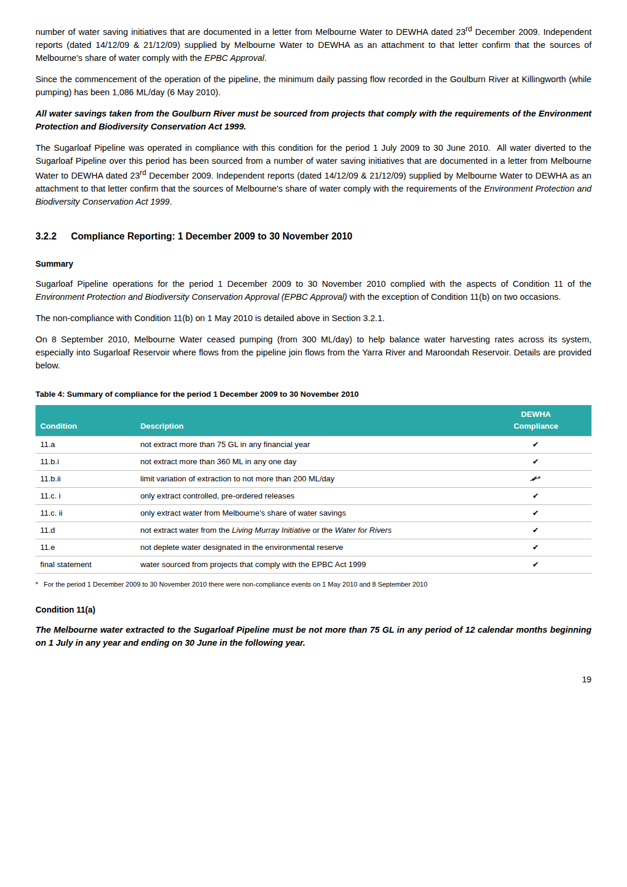number of water saving initiatives that are documented in a letter from Melbourne Water to DEWHA dated 23rd December 2009. Independent reports (dated 14/12/09 & 21/12/09) supplied by Melbourne Water to DEWHA as an attachment to that letter confirm that the sources of Melbourne's share of water comply with the EPBC Approval.
Since the commencement of the operation of the pipeline, the minimum daily passing flow recorded in the Goulburn River at Killingworth (while pumping) has been 1,086 ML/day (6 May 2010).
All water savings taken from the Goulburn River must be sourced from projects that comply with the requirements of the Environment Protection and Biodiversity Conservation Act 1999.
The Sugarloaf Pipeline was operated in compliance with this condition for the period 1 July 2009 to 30 June 2010. All water diverted to the Sugarloaf Pipeline over this period has been sourced from a number of water saving initiatives that are documented in a letter from Melbourne Water to DEWHA dated 23rd December 2009. Independent reports (dated 14/12/09 & 21/12/09) supplied by Melbourne Water to DEWHA as an attachment to that letter confirm that the sources of Melbourne's share of water comply with the requirements of the Environment Protection and Biodiversity Conservation Act 1999.
3.2.2 Compliance Reporting: 1 December 2009 to 30 November 2010
Summary
Sugarloaf Pipeline operations for the period 1 December 2009 to 30 November 2010 complied with the aspects of Condition 11 of the Environment Protection and Biodiversity Conservation Approval (EPBC Approval) with the exception of Condition 11(b) on two occasions.
The non-compliance with Condition 11(b) on 1 May 2010 is detailed above in Section 3.2.1.
On 8 September 2010, Melbourne Water ceased pumping (from 300 ML/day) to help balance water harvesting rates across its system, especially into Sugarloaf Reservoir where flows from the pipeline join flows from the Yarra River and Maroondah Reservoir. Details are provided below.
Table 4: Summary of compliance for the period 1 December 2009 to 30 November 2010
| Condition | Description | DEWHA Compliance |
| --- | --- | --- |
| 11.a | not extract more than 75 GL in any financial year | ✔ |
| 11.b.i | not extract more than 360 ML in any one day | ✔ |
| 11.b.ii | limit variation of extraction to not more than 200 ML/day | ✔ * |
| 11.c. i | only extract controlled, pre-ordered releases | ✔ |
| 11.c. ii | only extract water from Melbourne's share of water savings | ✔ |
| 11.d | not extract water from the Living Murray Initiative or the Water for Rivers | ✔ |
| 11.e | not deplete water designated in the environmental reserve | ✔ |
| final statement | water sourced from projects that comply with the EPBC Act 1999 | ✔ |
* For the period 1 December 2009 to 30 November 2010 there were non-compliance events on 1 May 2010 and 8 September 2010
Condition 11(a)
The Melbourne water extracted to the Sugarloaf Pipeline must be not more than 75 GL in any period of 12 calendar months beginning on 1 July in any year and ending on 30 June in the following year.
19